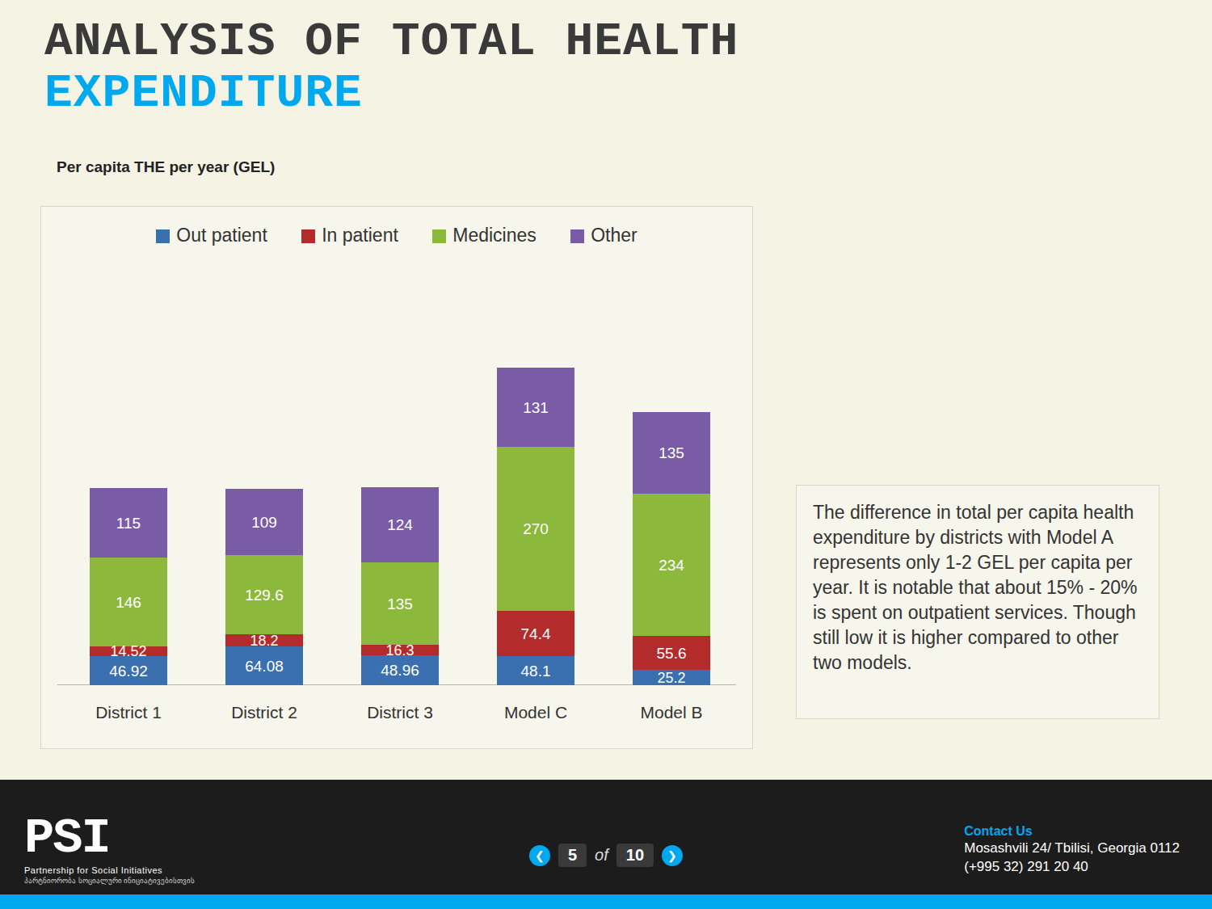Analysis of Total HealthExpenditure
Per capita THE per year (GEL)
Out patient In patient Medicines Other
115
146
14.52
46.92
District 1
109
129.6
18.2
64.08
District 2
124
135
16.3
48.96
District 3
131
270
74.4
48.1
Model C
135
234
55.6
25.2
Model B
The difference in total per capita health expenditure by districts with Model A represents only 1-2 GEL per capita per year. It is notable that about 15% - 20% is spent on outpatient services. Though still low it is higher compared to other two models.
PSI
Partnership for Social Initiatives
პარტნიორობა სოციალური ინიციატივებისთვის
❮
5
of
10
❯
Contact Us
Mosashvili 24/ Tbilisi, Georgia 0112
(+995 32) 291 20 40